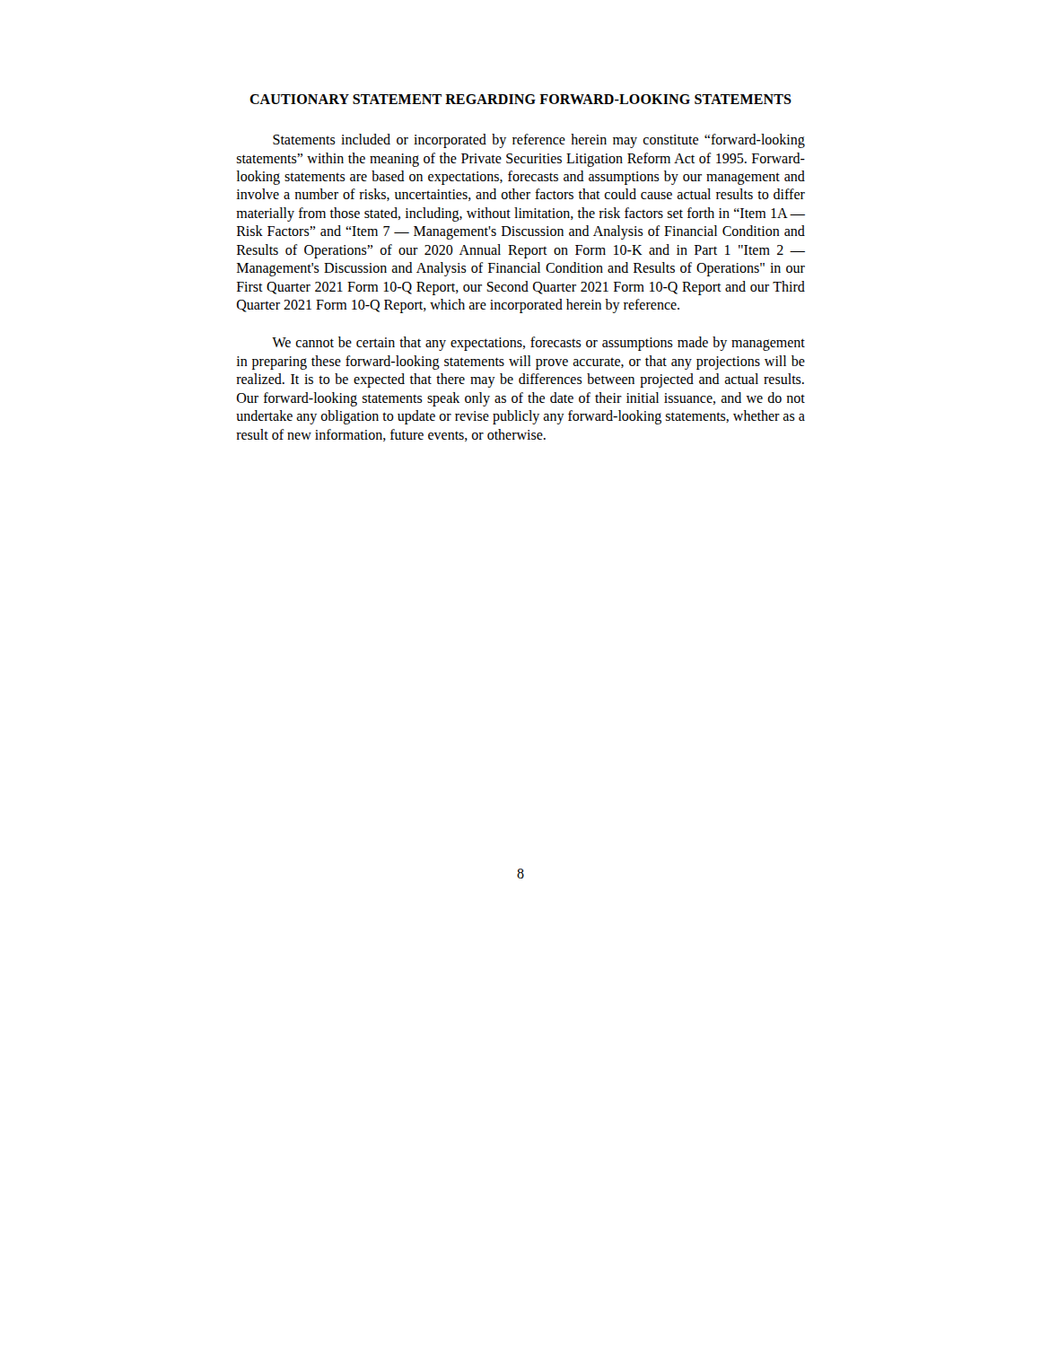CAUTIONARY STATEMENT REGARDING FORWARD-LOOKING STATEMENTS
Statements included or incorporated by reference herein may constitute “forward-looking statements” within the meaning of the Private Securities Litigation Reform Act of 1995. Forward-looking statements are based on expectations, forecasts and assumptions by our management and involve a number of risks, uncertainties, and other factors that could cause actual results to differ materially from those stated, including, without limitation, the risk factors set forth in “Item 1A — Risk Factors” and “Item 7 — Management's Discussion and Analysis of Financial Condition and Results of Operations” of our 2020 Annual Report on Form 10-K and in Part 1 "Item 2 — Management's Discussion and Analysis of Financial Condition and Results of Operations" in our First Quarter 2021 Form 10-Q Report, our Second Quarter 2021 Form 10-Q Report and our Third Quarter 2021 Form 10-Q Report, which are incorporated herein by reference.
We cannot be certain that any expectations, forecasts or assumptions made by management in preparing these forward-looking statements will prove accurate, or that any projections will be realized. It is to be expected that there may be differences between projected and actual results. Our forward-looking statements speak only as of the date of their initial issuance, and we do not undertake any obligation to update or revise publicly any forward-looking statements, whether as a result of new information, future events, or otherwise.
8